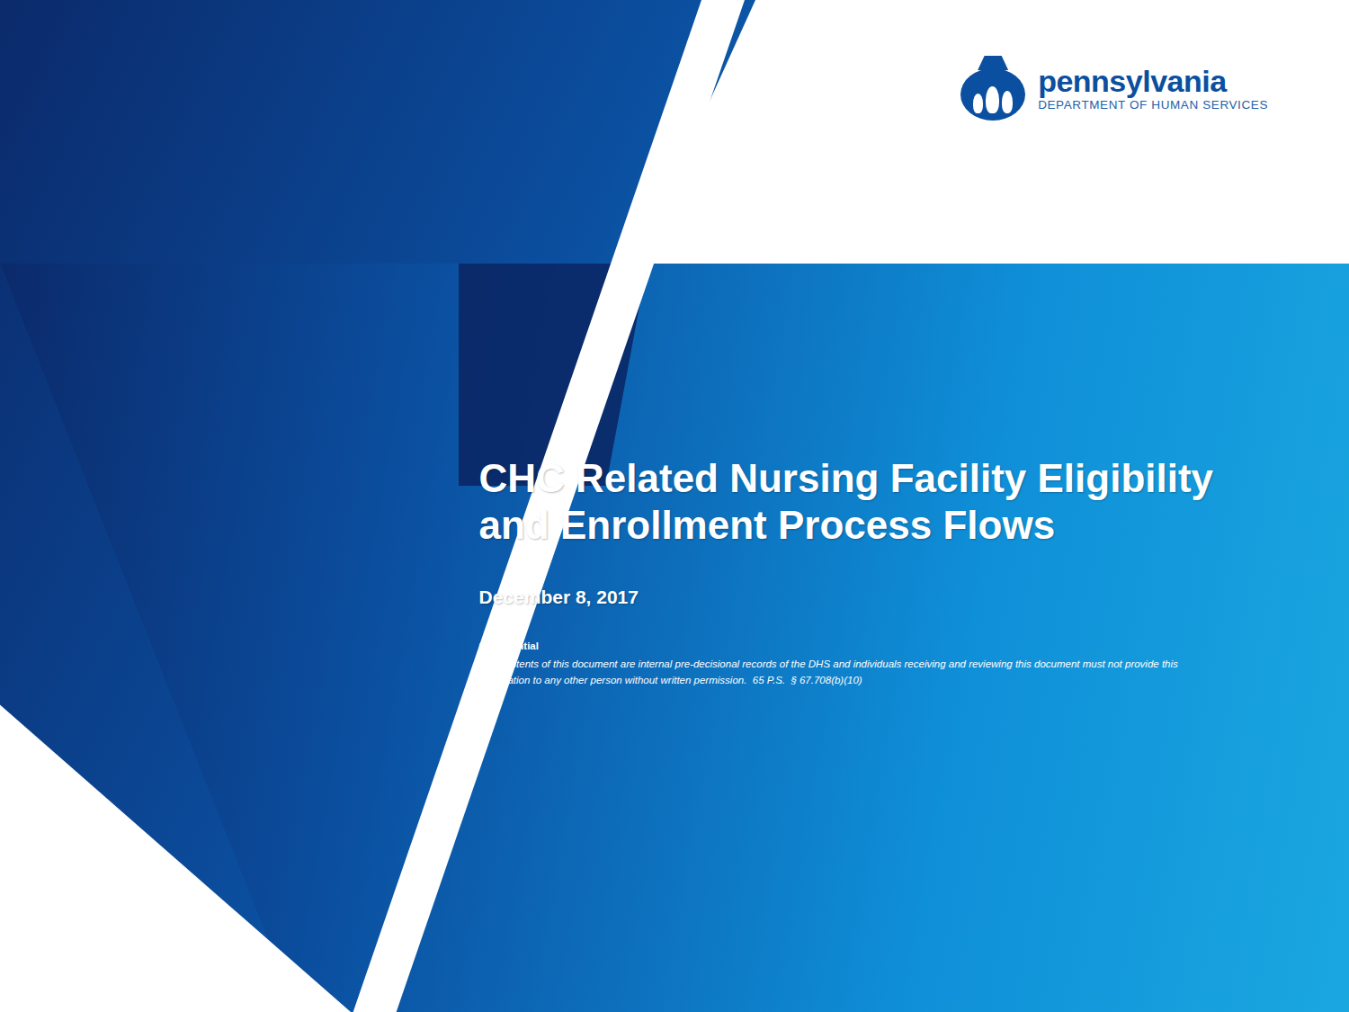pennsylvania DEPARTMENT OF HUMAN SERVICES
CHC Related Nursing Facility Eligibility and Enrollment Process Flows
December 8, 2017
Confidential The contents of this document are internal pre-decisional records of the DHS and individuals receiving and reviewing this document must not provide this information to any other person without written permission. 65 P.S. § 67.708(b)(10)